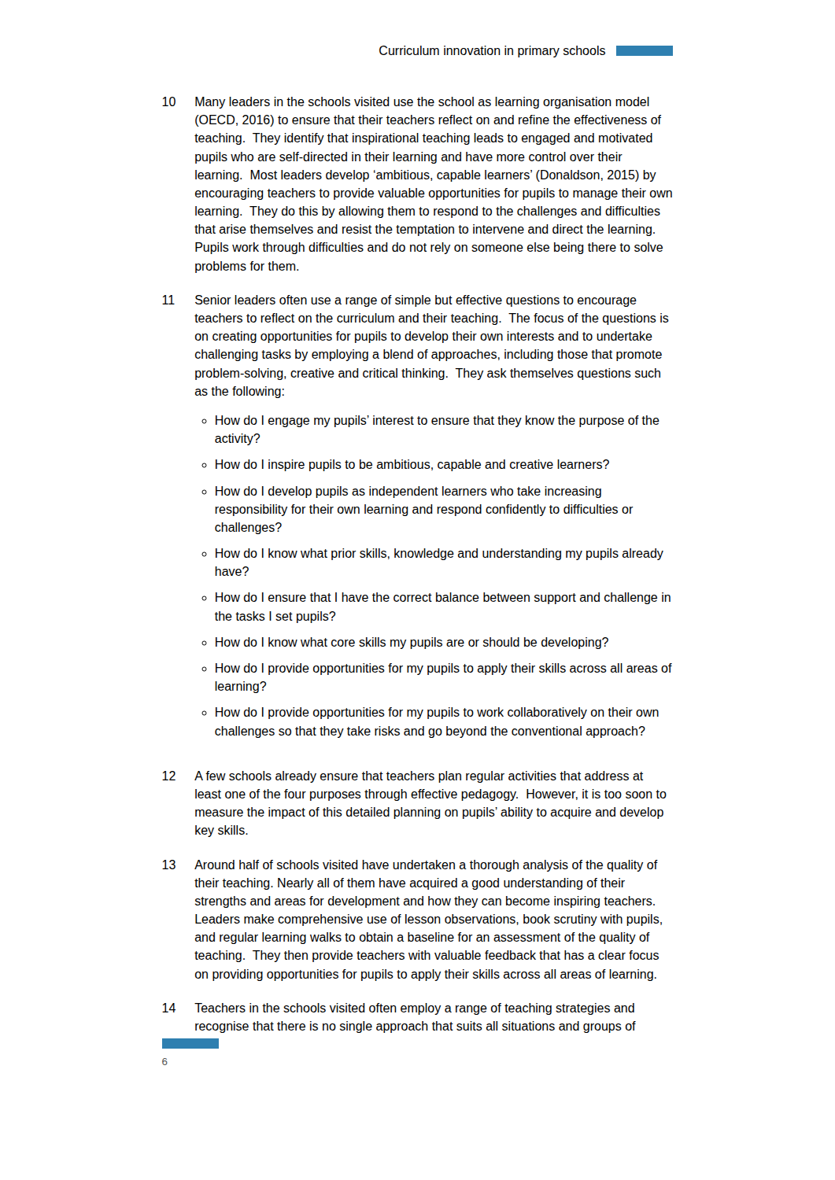Curriculum innovation in primary schools
10
Many leaders in the schools visited use the school as learning organisation model (OECD, 2016) to ensure that their teachers reflect on and refine the effectiveness of teaching. They identify that inspirational teaching leads to engaged and motivated pupils who are self-directed in their learning and have more control over their learning. Most leaders develop ‘ambitious, capable learners’ (Donaldson, 2015) by encouraging teachers to provide valuable opportunities for pupils to manage their own learning. They do this by allowing them to respond to the challenges and difficulties that arise themselves and resist the temptation to intervene and direct the learning. Pupils work through difficulties and do not rely on someone else being there to solve problems for them.
11
Senior leaders often use a range of simple but effective questions to encourage teachers to reflect on the curriculum and their teaching. The focus of the questions is on creating opportunities for pupils to develop their own interests and to undertake challenging tasks by employing a blend of approaches, including those that promote problem-solving, creative and critical thinking. They ask themselves questions such as the following:
How do I engage my pupils’ interest to ensure that they know the purpose of the activity?
How do I inspire pupils to be ambitious, capable and creative learners?
How do I develop pupils as independent learners who take increasing responsibility for their own learning and respond confidently to difficulties or challenges?
How do I know what prior skills, knowledge and understanding my pupils already have?
How do I ensure that I have the correct balance between support and challenge in the tasks I set pupils?
How do I know what core skills my pupils are or should be developing?
How do I provide opportunities for my pupils to apply their skills across all areas of learning?
How do I provide opportunities for my pupils to work collaboratively on their own challenges so that they take risks and go beyond the conventional approach?
12
A few schools already ensure that teachers plan regular activities that address at least one of the four purposes through effective pedagogy. However, it is too soon to measure the impact of this detailed planning on pupils’ ability to acquire and develop key skills.
13
Around half of schools visited have undertaken a thorough analysis of the quality of their teaching. Nearly all of them have acquired a good understanding of their strengths and areas for development and how they can become inspiring teachers. Leaders make comprehensive use of lesson observations, book scrutiny with pupils, and regular learning walks to obtain a baseline for an assessment of the quality of teaching. They then provide teachers with valuable feedback that has a clear focus on providing opportunities for pupils to apply their skills across all areas of learning.
14
Teachers in the schools visited often employ a range of teaching strategies and recognise that there is no single approach that suits all situations and groups of
6